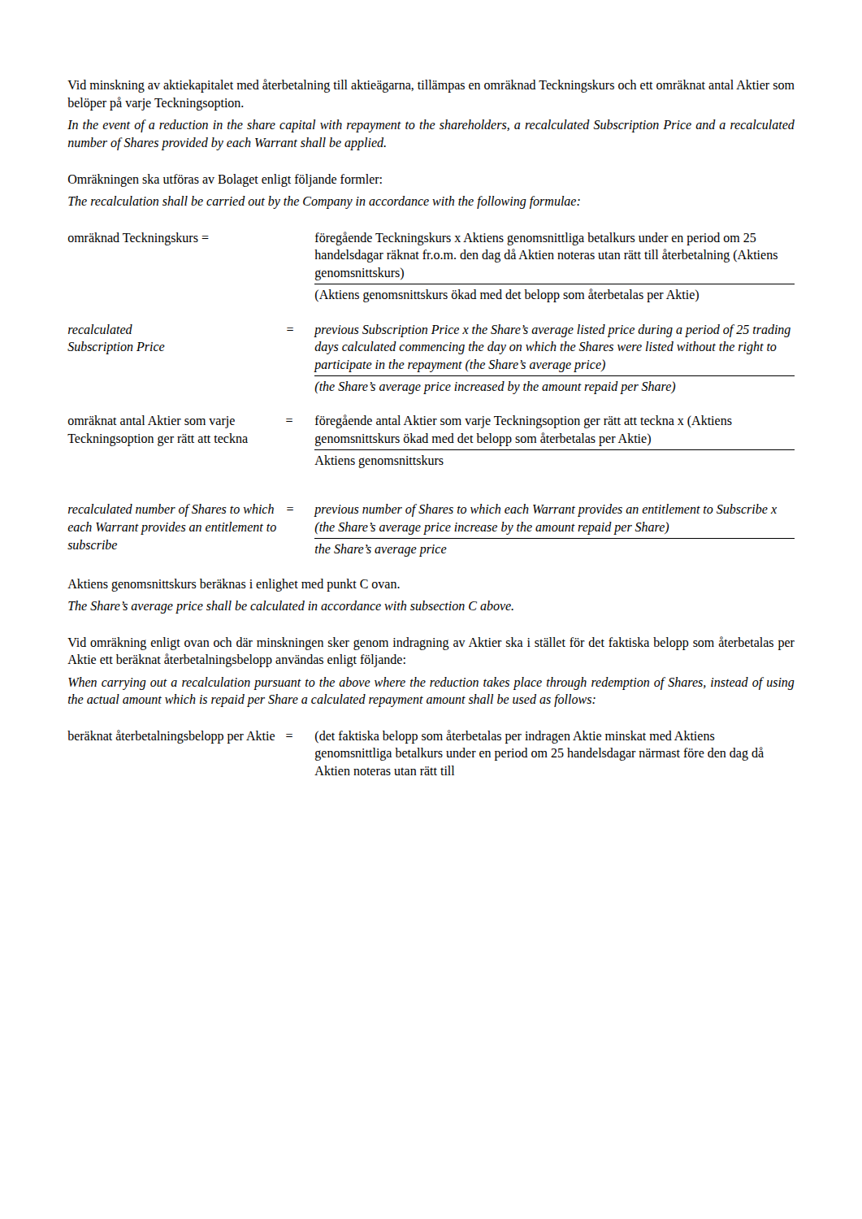Vid minskning av aktiekapitalet med återbetalning till aktieägarna, tillämpas en omräknad Teckningskurs och ett omräknat antal Aktier som belöper på varje Teckningsoption.
In the event of a reduction in the share capital with repayment to the shareholders, a recalculated Subscription Price and a recalculated number of Shares provided by each Warrant shall be applied.
Omräkningen ska utföras av Bolaget enligt följande formler:
The recalculation shall be carried out by the Company in accordance with the following formulae:
| omräknad Teckningskurs = | | föregående Teckningskurs x Aktiens genomsnittliga betalkurs under en period om 25 handelsdagar räknat fr.o.m. den dag då Aktien noteras utan rätt till återbetalning (Aktiens genomsnittskurs) (Aktiens genomsnittskurs ökad med det belopp som återbetalas per Aktie) |
| recalculated Subscription Price | = | previous Subscription Price x the Share’s average listed price during a period of 25 trading days calculated commencing the day on which the Shares were listed without the right to participate in the repayment (the Share’s average price) (the Share’s average price increased by the amount repaid per Share) |
| omräknat antal Aktier som varje Teckningsoption ger rätt att teckna | = | föregående antal Aktier som varje Teckningsoption ger rätt att teckna x (Aktiens genomsnittskurs ökad med det belopp som återbetalas per Aktie) Aktiens genomsnittskurs |
| recalculated number of Shares to which each Warrant provides an entitlement to subscribe | = | previous number of Shares to which each Warrant provides an entitlement to Subscribe x (the Share’s average price increase by the amount repaid per Share) the Share’s average price |
Aktiens genomsnittskurs beräknas i enlighet med punkt C ovan.
The Share’s average price shall be calculated in accordance with subsection C above.
Vid omräkning enligt ovan och där minskningen sker genom indragning av Aktier ska i stället för det faktiska belopp som återbetalas per Aktie ett beräknat återbetalningsbelopp användas enligt följande:
When carrying out a recalculation pursuant to the above where the reduction takes place through redemption of Shares, instead of using the actual amount which is repaid per Share a calculated repayment amount shall be used as follows:
| beräknat återbetalningsbelopp per Aktie | = | (det faktiska belopp som återbetalas per indragen Aktie minskat med Aktiens genomsnittliga betalkurs under en period om 25 handelsdagar närmast före den dag då Aktien noteras utan rätt till |